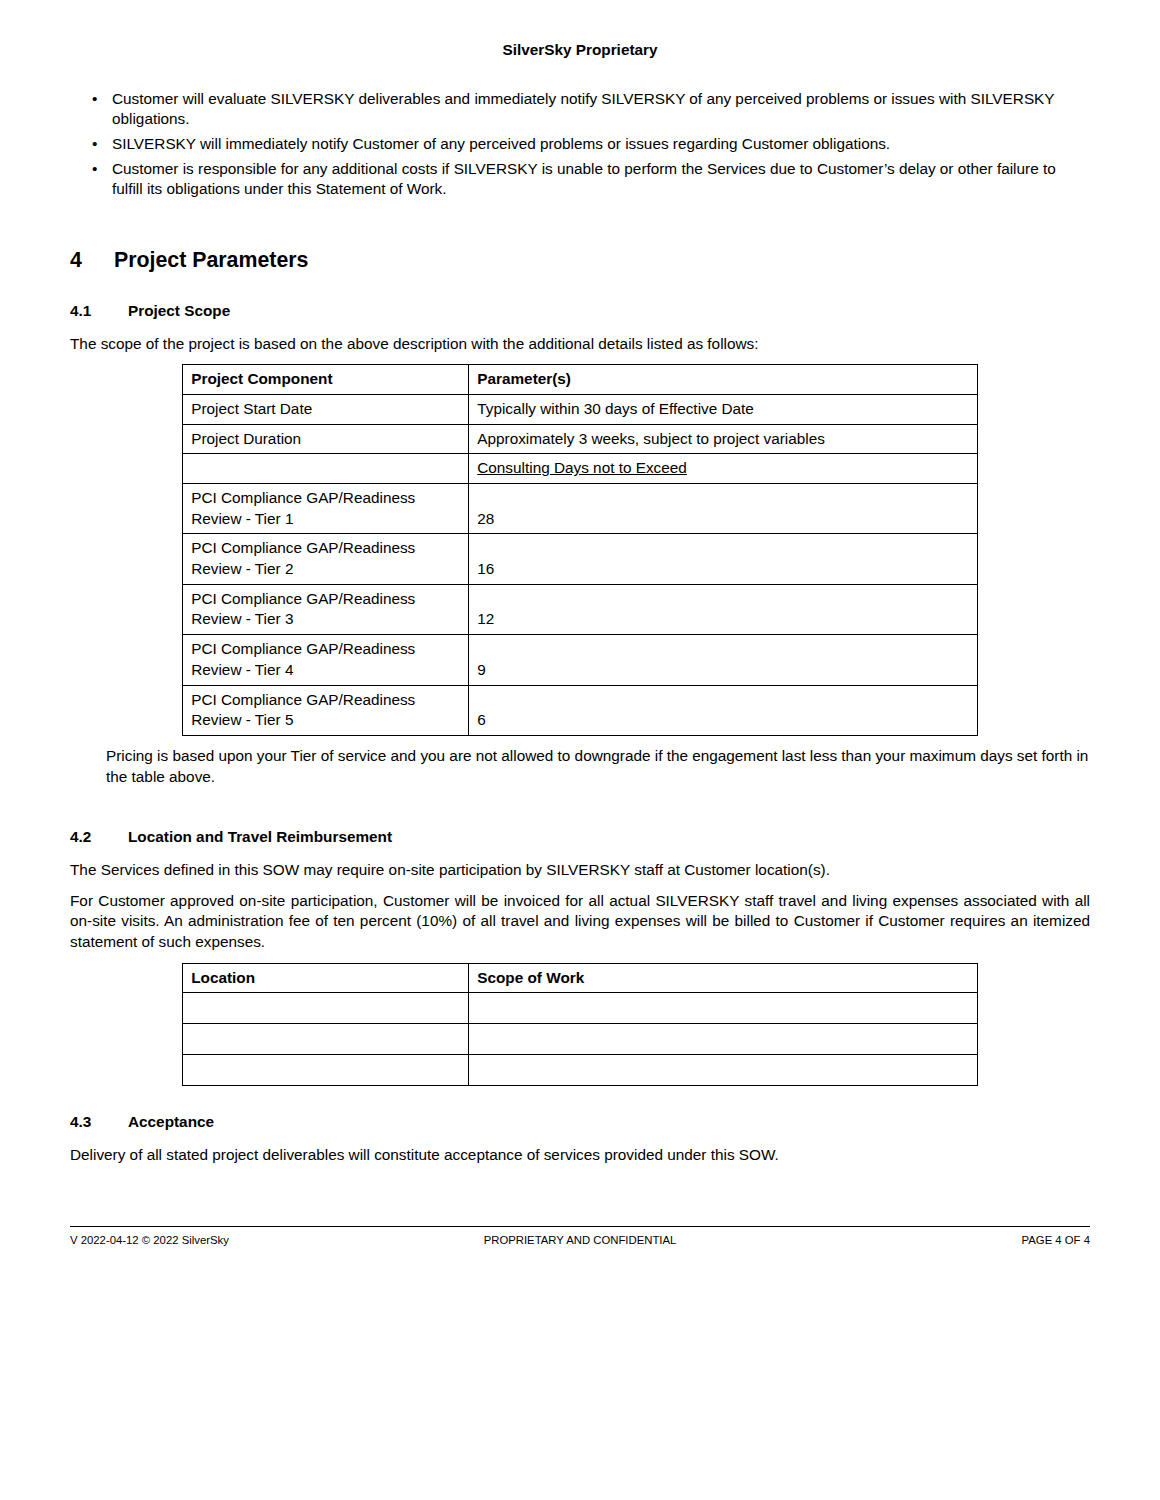SilverSky Proprietary
Customer will evaluate SILVERSKY deliverables and immediately notify SILVERSKY of any perceived problems or issues with SILVERSKY obligations.
SILVERSKY will immediately notify Customer of any perceived problems or issues regarding Customer obligations.
Customer is responsible for any additional costs if SILVERSKY is unable to perform the Services due to Customer’s delay or other failure to fulfill its obligations under this Statement of Work.
4 Project Parameters
4.1 Project Scope
The scope of the project is based on the above description with the additional details listed as follows:
| Project Component | Parameter(s) |
| --- | --- |
| Project Start Date | Typically within 30 days of Effective Date |
| Project Duration | Approximately 3 weeks, subject to project variables |
| | Consulting Days not to Exceed |
| PCI Compliance GAP/Readiness Review - Tier 1 | 28 |
| PCI Compliance GAP/Readiness Review - Tier 2 | 16 |
| PCI Compliance GAP/Readiness Review - Tier 3 | 12 |
| PCI Compliance GAP/Readiness Review - Tier 4 | 9 |
| PCI Compliance GAP/Readiness Review - Tier 5 | 6 |
Pricing is based upon your Tier of service and you are not allowed to downgrade if the engagement last less than your maximum days set forth in the table above.
4.2 Location and Travel Reimbursement
The Services defined in this SOW may require on-site participation by SILVERSKY staff at Customer location(s).
For Customer approved on-site participation, Customer will be invoiced for all actual SILVERSKY staff travel and living expenses associated with all on-site visits. An administration fee of ten percent (10%) of all travel and living expenses will be billed to Customer if Customer requires an itemized statement of such expenses.
| Location | Scope of Work |
| --- | --- |
4.3 Acceptance
Delivery of all stated project deliverables will constitute acceptance of services provided under this SOW.
V 2022-04-12 © 2022 SilverSky
PROPRIETARY AND CONFIDENTIAL
PAGE 4 OF 4